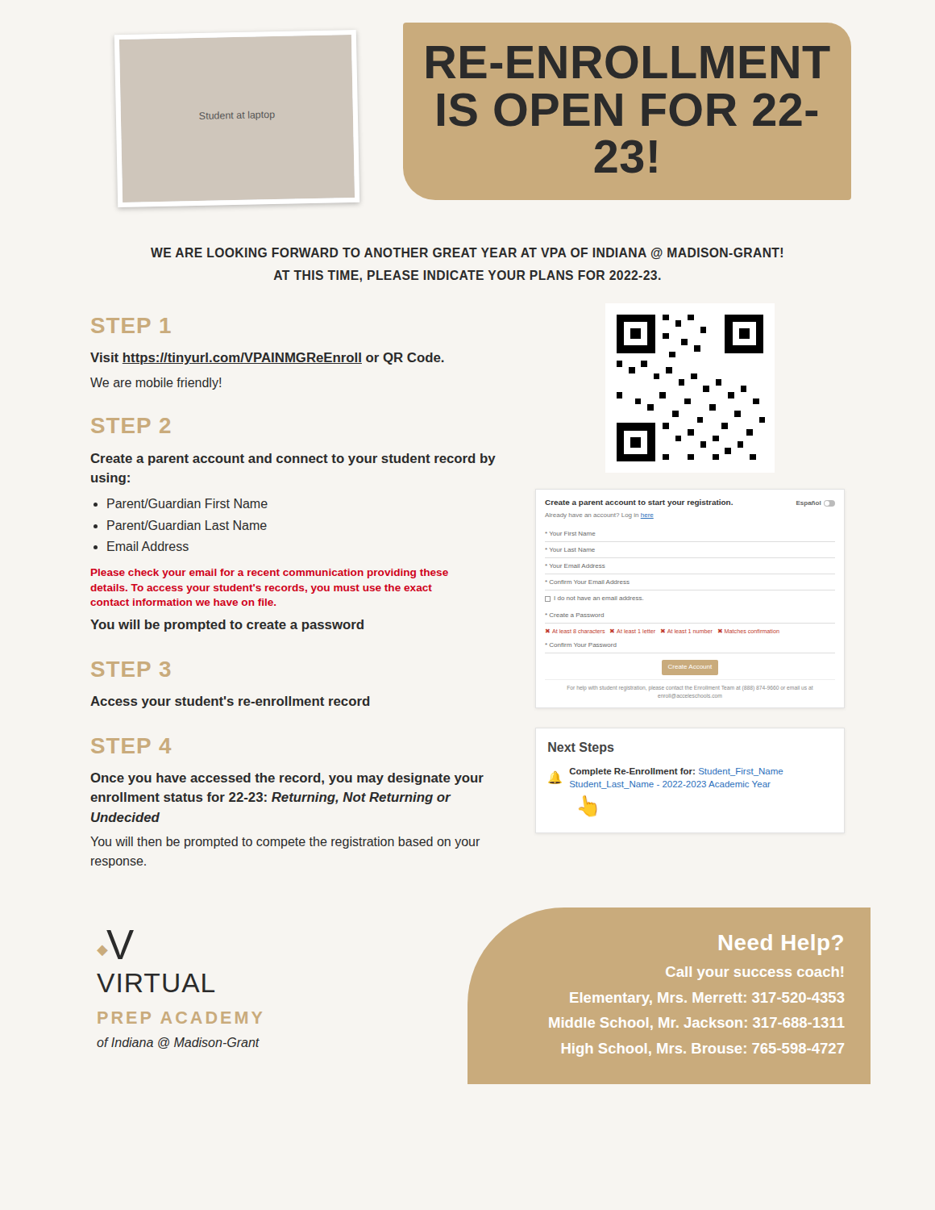Re-Enrollment Is Open for 22-23!
We are looking forward to another great year at VPA of Indiana @ Madison-Grant!
At this time, please indicate your plans for 2022-23.
Step 1
Visit https://tinyurl.com/VPAINMGReEnroll or QR Code.
We are mobile friendly!
Step 2
Create a parent account and connect to your student record by using:
Parent/Guardian First Name
Parent/Guardian Last Name
Email Address
Please check your email for a recent communication providing these details. To access your student's records, you must use the exact contact information we have on file.
You will be prompted to create a password
Step 3
Access your student's re-enrollment record
Step 4
Once you have accessed the record, you may designate your enrollment status for 22-23: Returning, Not Returning or Undecided
You will then be prompted to compete the registration based on your response.
Create a parent account to start your registration. Español
Already have an account? Log in here
* Your First Name * Your Last Name * Your Email Address * Confirm Your Email Address
I do not have an email address.
* Create a Password
At least 8 characters At least 1 letter At least 1 number Matches confirmation
* Confirm Your Password Create Account
For help with student registration, please contact the Enrollment Team at (888) 874-9660 or email us at enroll@acceleschools.com
Next Steps
🔔 Complete Re-Enrollment for: Student_First_Name Student_Last_Name - 2022-2023 Academic Year
👆
◆V
VIRTUAL
PREP ACADEMY
of Indiana @ Madison-Grant
Need Help?
Call your success coach!
Elementary, Mrs. Merrett: 317-520-4353
Middle School, Mr. Jackson: 317-688-1311
High School, Mrs. Brouse: 765-598-4727